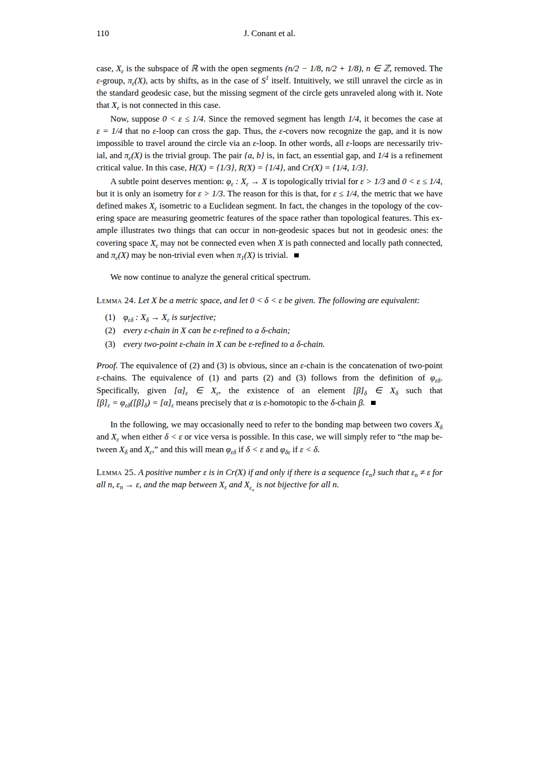110
J. Conant et al.
case, Xε is the subspace of ℝ with the open segments (n/2 − 1/8, n/2 + 1/8), n ∈ ℤ, removed. The ε-group, πε(X), acts by shifts, as in the case of S1 itself. Intuitively, we still unravel the circle as in the standard geodesic case, but the missing segment of the circle gets unraveled along with it. Note that Xε is not connected in this case.
Now, suppose 0 < ε ≤ 1/4. Since the removed segment has length 1/4, it becomes the case at ε = 1/4 that no ε-loop can cross the gap. Thus, the ε-covers now recognize the gap, and it is now impossible to travel around the circle via an ε-loop. In other words, all ε-loops are necessarily trivial, and πε(X) is the trivial group. The pair {a, b} is, in fact, an essential gap, and 1/4 is a refinement critical value. In this case, H(X) = {1/3}, R(X) = {1/4}, and Cr(X) = {1/4, 1/3}.
A subtle point deserves mention: φε : Xε → X is topologically trivial for ε > 1/3 and 0 < ε ≤ 1/4, but it is only an isometry for ε > 1/3. The reason for this is that, for ε ≤ 1/4, the metric that we have defined makes Xε isometric to a Euclidean segment. In fact, the changes in the topology of the covering space are measuring geometric features of the space rather than topological features. This example illustrates two things that can occur in non-geodesic spaces but not in geodesic ones: the covering space Xε may not be connected even when X is path connected and locally path connected, and πε(X) may be non-trivial even when π1(X) is trivial.
We now continue to analyze the general critical spectrum.
Lemma 24. Let X be a metric space, and let 0 < δ < ε be given. The following are equivalent:
(1) φεδ : Xδ → Xε is surjective;
(2) every ε-chain in X can be ε-refined to a δ-chain;
(3) every two-point ε-chain in X can be ε-refined to a δ-chain.
Proof. The equivalence of (2) and (3) is obvious, since an ε-chain is the concatenation of two-point ε-chains. The equivalence of (1) and parts (2) and (3) follows from the definition of φεδ. Specifically, given [α]ε ∈ Xε, the existence of an element [β]δ ∈ Xδ such that [β]ε = φεδ([β]δ) = [α]ε means precisely that α is ε-homotopic to the δ-chain β.
In the following, we may occasionally need to refer to the bonding map between two covers Xδ and Xε when either δ < ε or vice versa is possible. In this case, we will simply refer to “the map between Xδ and Xε,” and this will mean φεδ if δ < ε and φδε if ε < δ.
Lemma 25. A positive number ε is in Cr(X) if and only if there is a sequence {εn} such that εn ≠ ε for all n, εn → ε, and the map between Xε and Xεn is not bijective for all n.